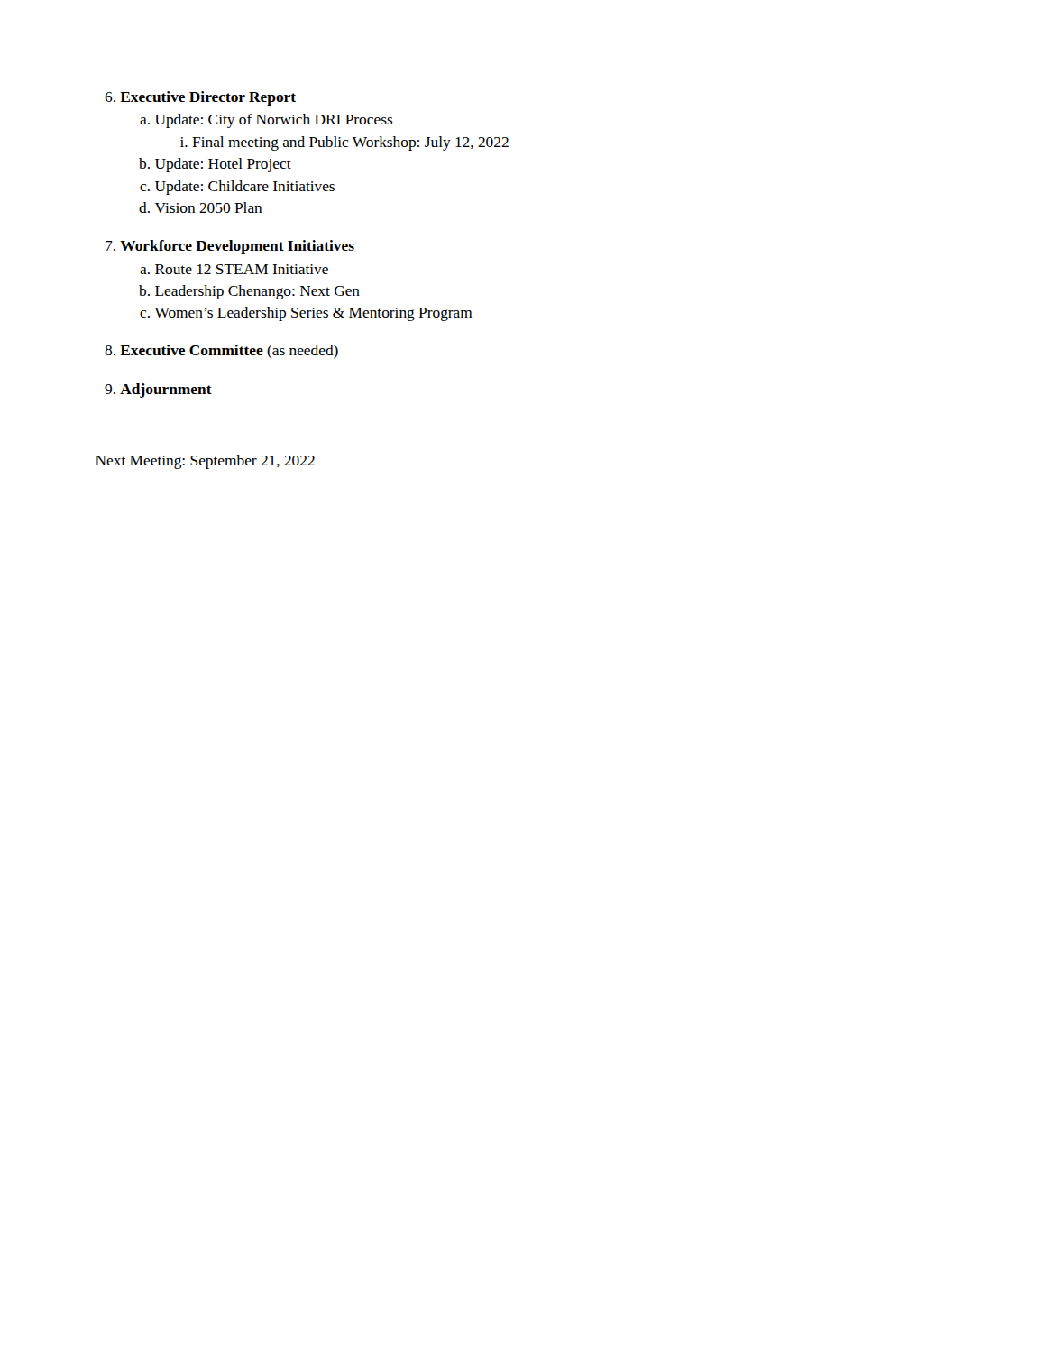Executive Director Report
Update: City of Norwich DRI Process
Final meeting and Public Workshop: July 12, 2022
Update: Hotel Project
Update: Childcare Initiatives
Vision 2050 Plan
Workforce Development Initiatives
Route 12 STEAM Initiative
Leadership Chenango: Next Gen
Women’s Leadership Series & Mentoring Program
Executive Committee (as needed)
Adjournment
Next Meeting: September 21, 2022